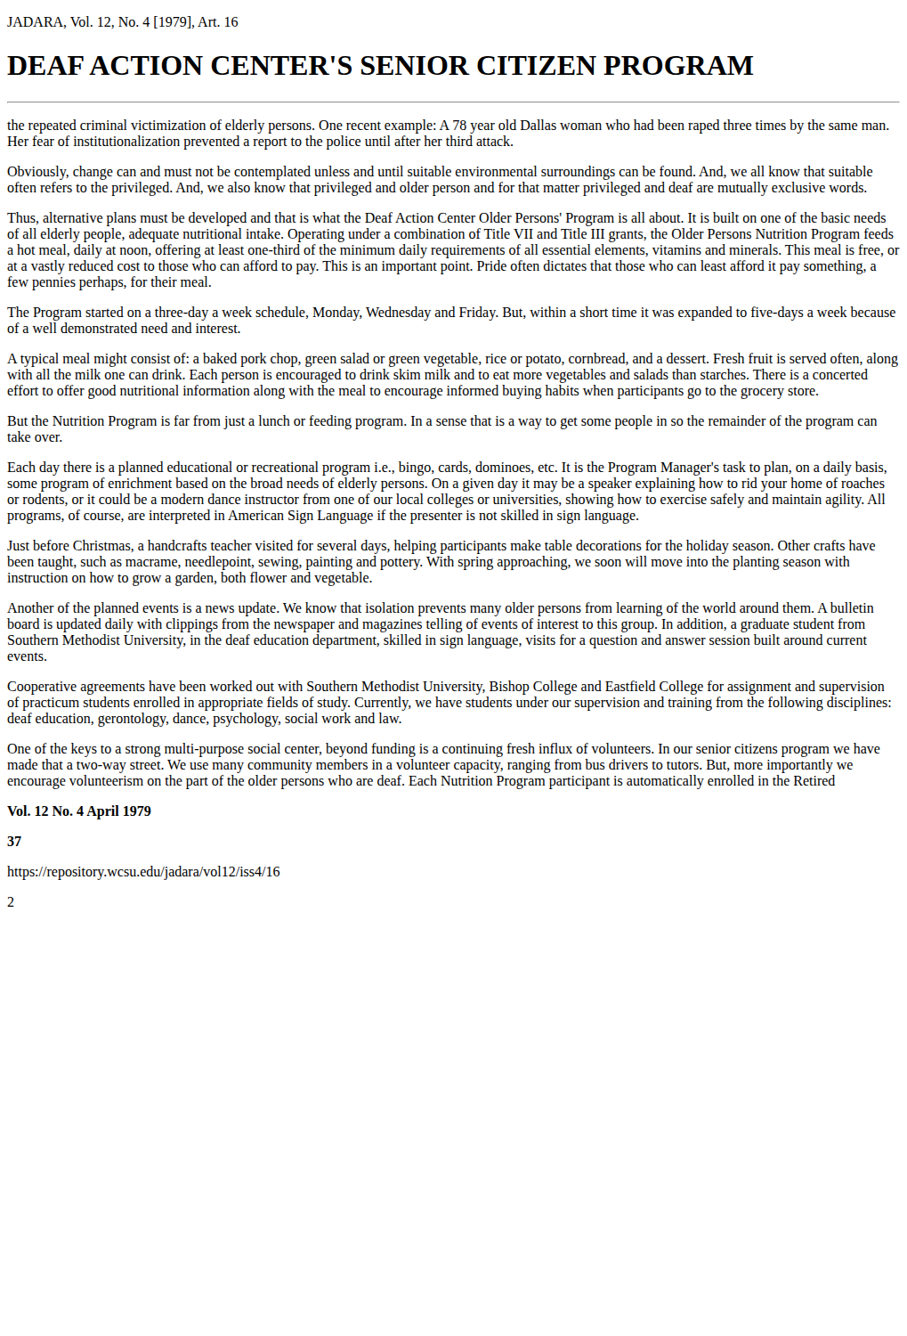JADARA, Vol. 12, No. 4 [1979], Art. 16
DEAF ACTION CENTER'S SENIOR CITIZEN PROGRAM
the repeated criminal victimization of elderly persons. One recent example: A 78 year old Dallas woman who had been raped three times by the same man. Her fear of institutionalization prevented a report to the police until after her third attack.
Obviously, change can and must not be contemplated unless and until suitable environmental surroundings can be found. And, we all know that suitable often refers to the privileged. And, we also know that privileged and older person and for that matter privileged and deaf are mutually exclusive words.
Thus, alternative plans must be developed and that is what the Deaf Action Center Older Persons' Program is all about. It is built on one of the basic needs of all elderly people, adequate nutritional intake. Operating under a combination of Title VII and Title III grants, the Older Persons Nutrition Program feeds a hot meal, daily at noon, offering at least one-third of the minimum daily requirements of all essential elements, vitamins and minerals. This meal is free, or at a vastly reduced cost to those who can afford to pay. This is an important point. Pride often dictates that those who can least afford it pay something, a few pennies perhaps, for their meal.
The Program started on a three-day a week schedule, Monday, Wednesday and Friday. But, within a short time it was expanded to five-days a week because of a well demonstrated need and interest.
A typical meal might consist of: a baked pork chop, green salad or green vegetable, rice or potato, cornbread, and a dessert. Fresh fruit is served often, along with all the milk one can drink. Each person is encouraged to drink skim milk and to eat more vegetables and salads than starches. There is a concerted effort to offer good nutritional information along with the meal to encourage informed buying habits when participants go to the grocery store.
But the Nutrition Program is far from just a lunch or feeding program. In a sense that is a way to get some people in so the remainder of the program can take over.
Each day there is a planned educational or recreational program i.e., bingo, cards, dominoes, etc. It is the Program Manager's task to plan, on a daily basis, some program of enrichment based on the broad needs of elderly persons. On a given day it may be a speaker explaining how to rid your home of roaches or rodents, or it could be a modern dance instructor from one of our local colleges or universities, showing how to exercise safely and maintain agility. All programs, of course, are interpreted in American Sign Language if the presenter is not skilled in sign language.
Just before Christmas, a handcrafts teacher visited for several days, helping participants make table decorations for the holiday season. Other crafts have been taught, such as macrame, needlepoint, sewing, painting and pottery. With spring approaching, we soon will move into the planting season with instruction on how to grow a garden, both flower and vegetable.
Another of the planned events is a news update. We know that isolation prevents many older persons from learning of the world around them. A bulletin board is updated daily with clippings from the newspaper and magazines telling of events of interest to this group. In addition, a graduate student from Southern Methodist University, in the deaf education department, skilled in sign language, visits for a question and answer session built around current events.
Cooperative agreements have been worked out with Southern Methodist University, Bishop College and Eastfield College for assignment and supervision of practicum students enrolled in appropriate fields of study. Currently, we have students under our supervision and training from the following disciplines: deaf education, gerontology, dance, psychology, social work and law.
One of the keys to a strong multi-purpose social center, beyond funding is a continuing fresh influx of volunteers. In our senior citizens program we have made that a two-way street. We use many community members in a volunteer capacity, ranging from bus drivers to tutors. But, more importantly we encourage volunteerism on the part of the older persons who are deaf. Each Nutrition Program participant is automatically enrolled in the Retired
Vol. 12 No. 4 April 1979
37
https://repository.wcsu.edu/jadara/vol12/iss4/16
2